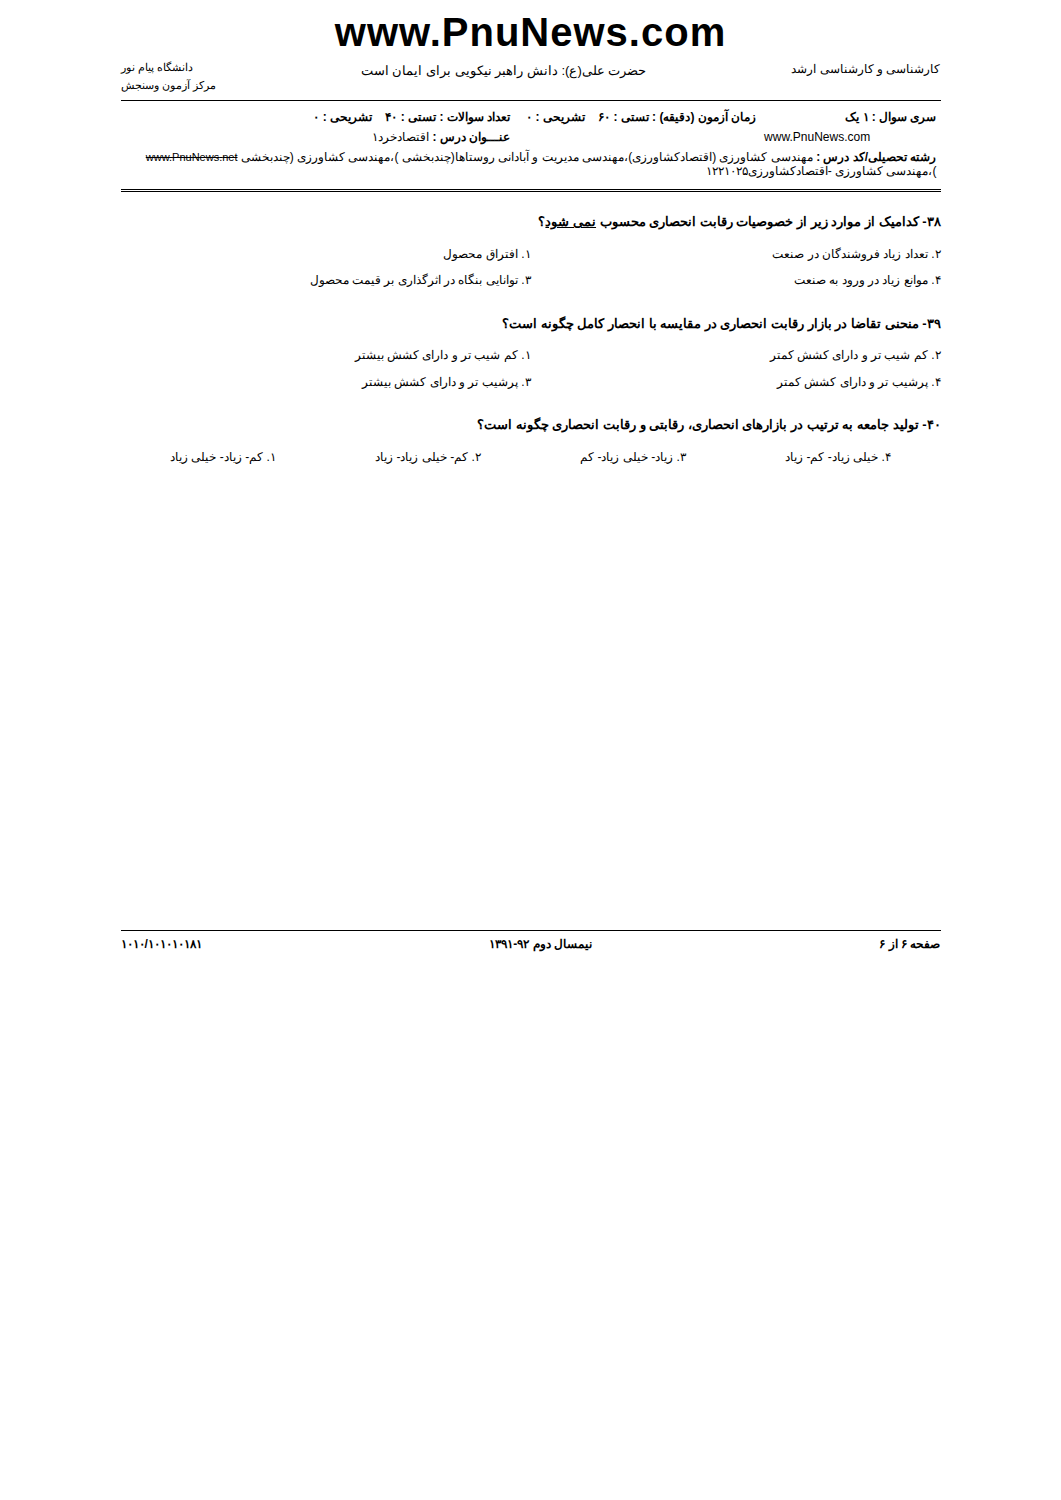www. PnuNews. com
کارشناسی و کارشناسی ارشد
حضرت علی(ع): دانش راهبر نیکویی برای ایمان است
دانشگاه پیام نور
مرکز آزمون وسنجش
| سری سوال : ۱ یک | زمان آزمون (دقیقه) : تستی : ۶۰ تشریحی : ۰ | تعداد سوالات : تستی : ۴۰ تشریحی : ۰ |
| www . PnuNews . com | | عنـــوان درس : اقتصادخرد۱ |
| رشته تحصیلی/کد درس : مهندسی کشاورزی (اقتصادکشاورزی)،مهندسی مدیریت و آبادانی روستاها(چندبخشی )،مهندسی کشاورزی (چندبخشی www . PnuNews . net )،مهندسی کشاورزی -اقتصادکشاورزی۱۲۲۱۰۲۵ |
۳۸- کدامیک از موارد زیر از خصوصیات رقابت انحصاری محسوب نمی شود؟
۲. تعداد زیاد فروشندگان در صنعت
۱. افتراق محصول
۴. موانع زیاد در ورود به صنعت
۳. توانایی بنگاه در اثرگذاری بر قیمت محصول
۳۹- منحنی تقاضا در بازار رقابت انحصاری در مقایسه با انحصار کامل چگونه است؟
۲. کم شیب تر و دارای کشش کمتر
۱. کم شیب تر و دارای کشش بیشتر
۴. پرشیب تر و دارای کشش کمتر
۳. پرشیب تر و دارای کشش بیشتر
۴۰- تولید جامعه به ترتیب در بازارهای انحصاری، رقابتی و رقابت انحصاری چگونه است؟
۴. خیلی زیاد- کم- زیاد
۳. زیاد- خیلی زیاد- کم
۲. کم- خیلی زیاد- زیاد
۱. کم- زیاد- خیلی زیاد
صفحه ۶ از ۶
نیمسال دوم ۹۲-۱۳۹۱
۱۰۱۰/۱۰۱۰۱۰۱۸۱